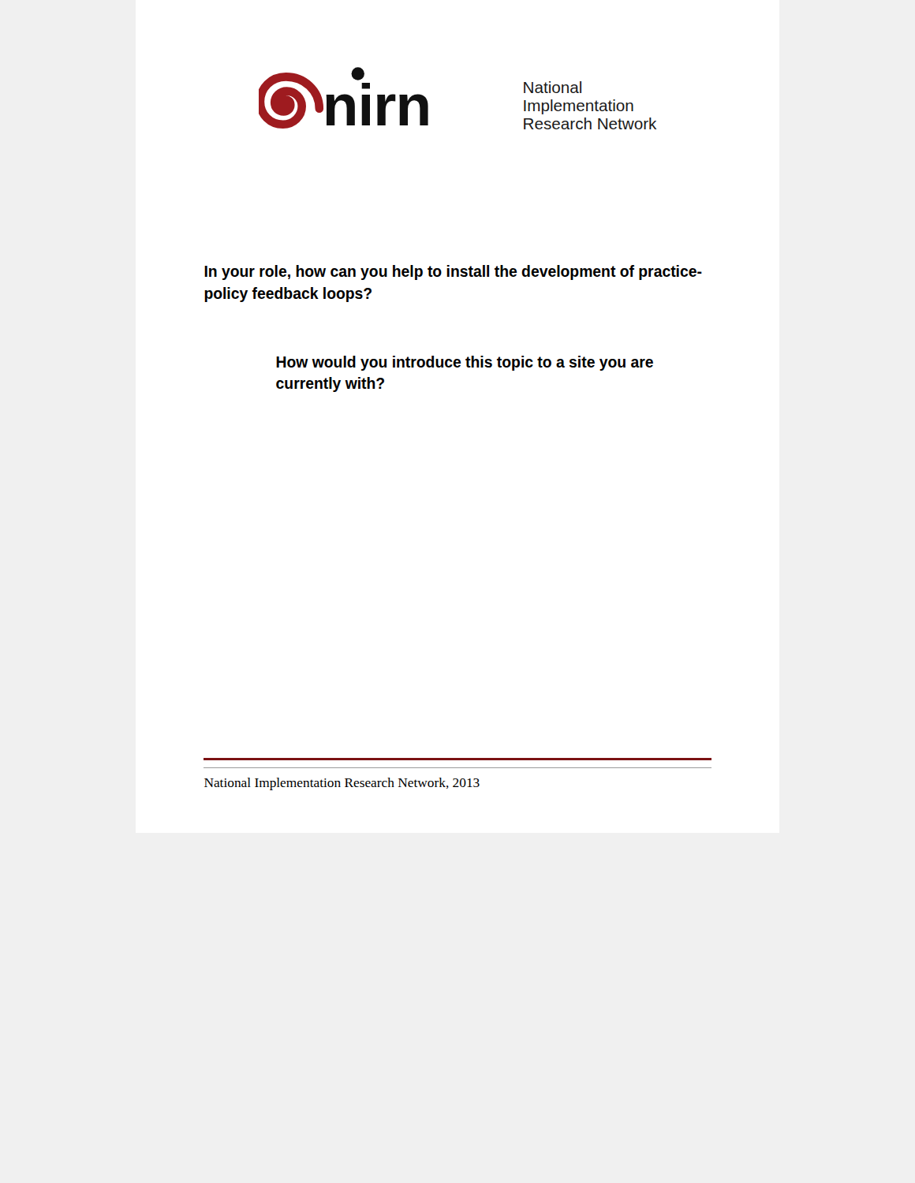nirn National
Implementation
Research Network
In your role, how can you help to install the development of practice-policy feedback loops?
How would you introduce this topic to a site you are currently with?
National Implementation Research Network, 2013